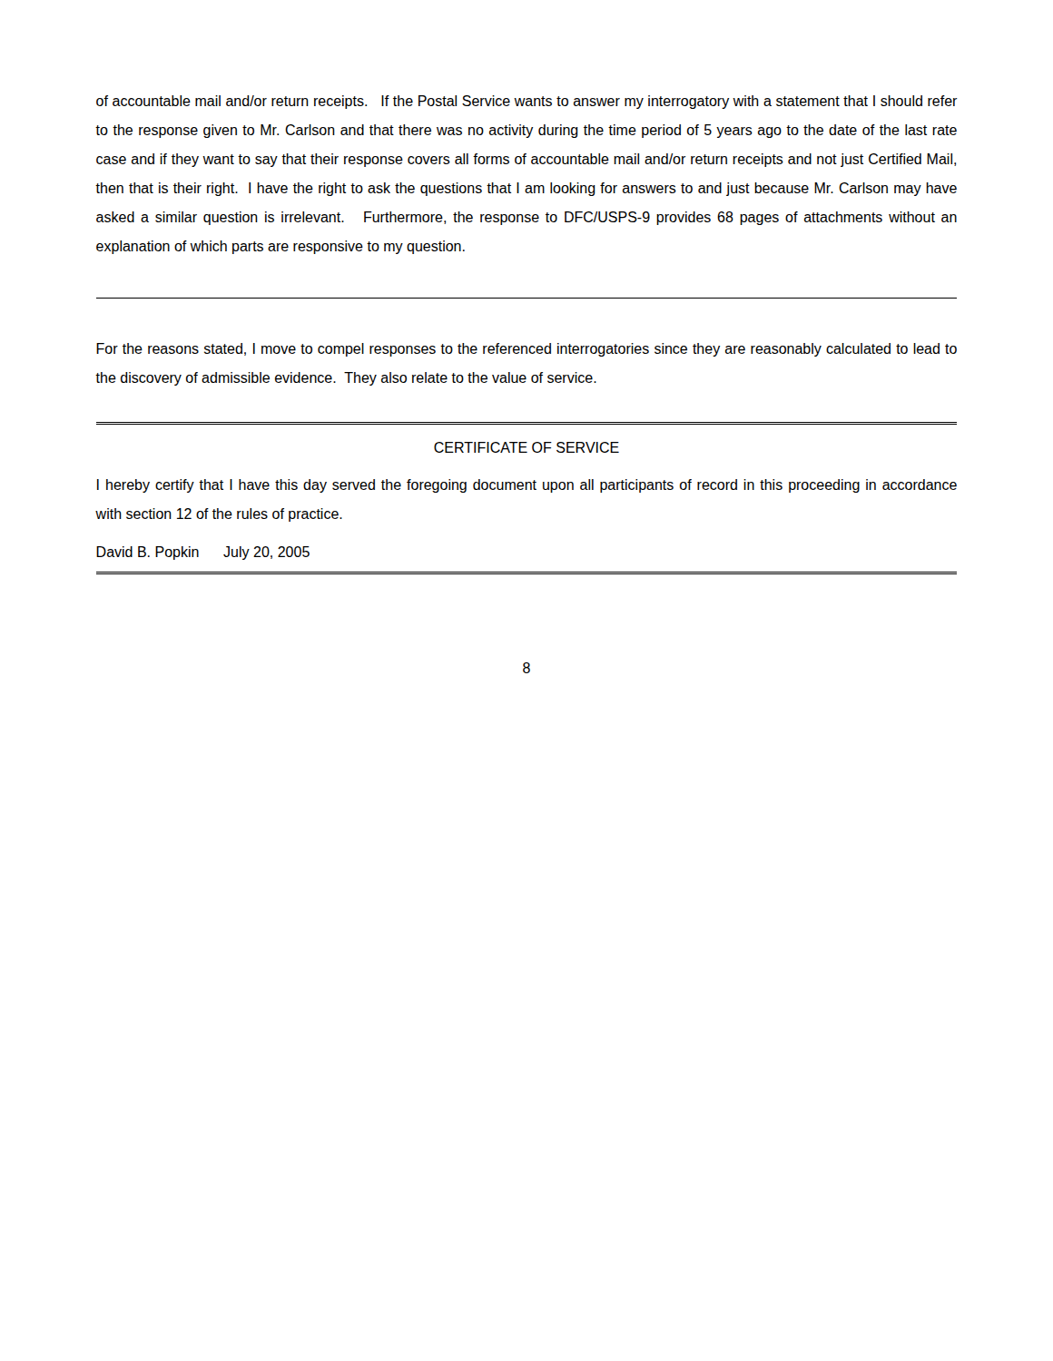of accountable mail and/or return receipts. If the Postal Service wants to answer my interrogatory with a statement that I should refer to the response given to Mr. Carlson and that there was no activity during the time period of 5 years ago to the date of the last rate case and if they want to say that their response covers all forms of accountable mail and/or return receipts and not just Certified Mail, then that is their right. I have the right to ask the questions that I am looking for answers to and just because Mr. Carlson may have asked a similar question is irrelevant. Furthermore, the response to DFC/USPS-9 provides 68 pages of attachments without an explanation of which parts are responsive to my question.
For the reasons stated, I move to compel responses to the referenced interrogatories since they are reasonably calculated to lead to the discovery of admissible evidence. They also relate to the value of service.
CERTIFICATE OF SERVICE
I hereby certify that I have this day served the foregoing document upon all participants of record in this proceeding in accordance with section 12 of the rules of practice.
David B. Popkin July 20, 2005
8